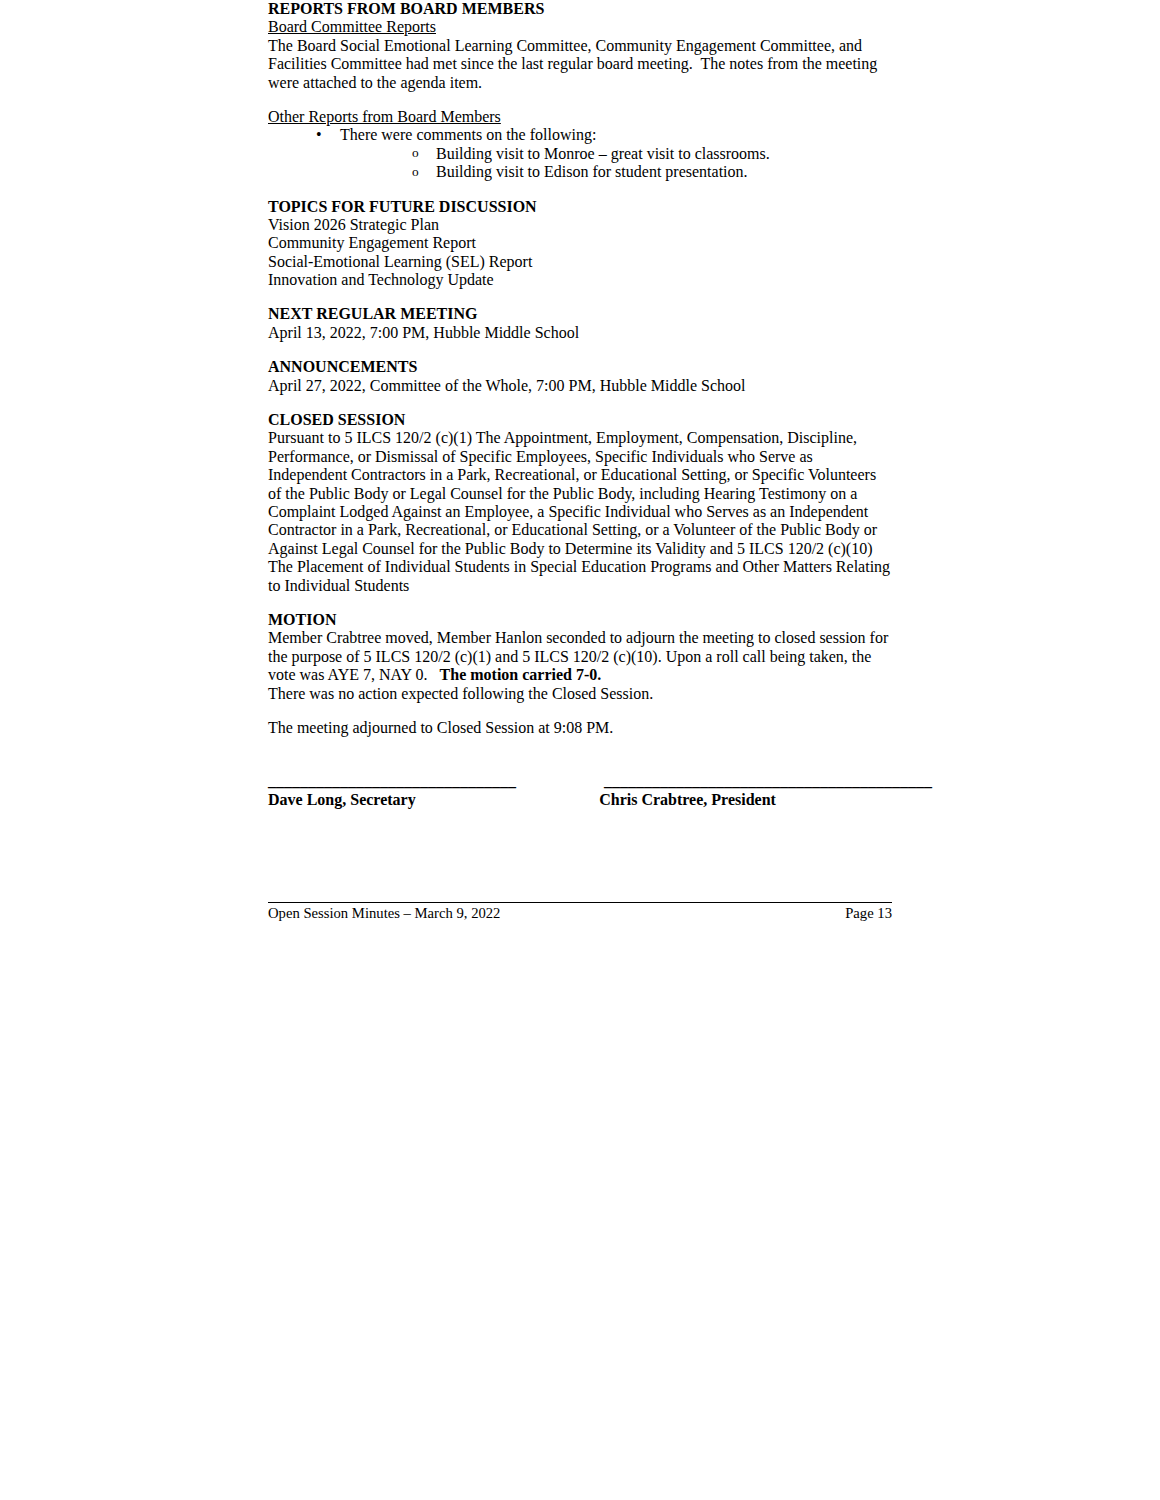REPORTS FROM BOARD MEMBERS
Board Committee Reports
The Board Social Emotional Learning Committee, Community Engagement Committee, and Facilities Committee had met since the last regular board meeting. The notes from the meeting were attached to the agenda item.
Other Reports from Board Members
There were comments on the following:
Building visit to Monroe – great visit to classrooms.
Building visit to Edison for student presentation.
TOPICS FOR FUTURE DISCUSSION
Vision 2026 Strategic Plan
Community Engagement Report
Social-Emotional Learning (SEL) Report
Innovation and Technology Update
NEXT REGULAR MEETING
April 13, 2022, 7:00 PM, Hubble Middle School
ANNOUNCEMENTS
April 27, 2022, Committee of the Whole, 7:00 PM, Hubble Middle School
CLOSED SESSION
Pursuant to 5 ILCS 120/2 (c)(1) The Appointment, Employment, Compensation, Discipline, Performance, or Dismissal of Specific Employees, Specific Individuals who Serve as Independent Contractors in a Park, Recreational, or Educational Setting, or Specific Volunteers of the Public Body or Legal Counsel for the Public Body, including Hearing Testimony on a Complaint Lodged Against an Employee, a Specific Individual who Serves as an Independent Contractor in a Park, Recreational, or Educational Setting, or a Volunteer of the Public Body or Against Legal Counsel for the Public Body to Determine its Validity and 5 ILCS 120/2 (c)(10) The Placement of Individual Students in Special Education Programs and Other Matters Relating to Individual Students
MOTION
Member Crabtree moved, Member Hanlon seconded to adjourn the meeting to closed session for the purpose of 5 ILCS 120/2 (c)(1) and 5 ILCS 120/2 (c)(10). Upon a roll call being taken, the vote was AYE 7, NAY 0. The motion carried 7-0.
There was no action expected following the Closed Session.
The meeting adjourned to Closed Session at 9:08 PM.
_______________________________
_________________________________________
Dave Long, Secretary
Chris Crabtree, President
Open Session Minutes – March 9, 2022 Page 13